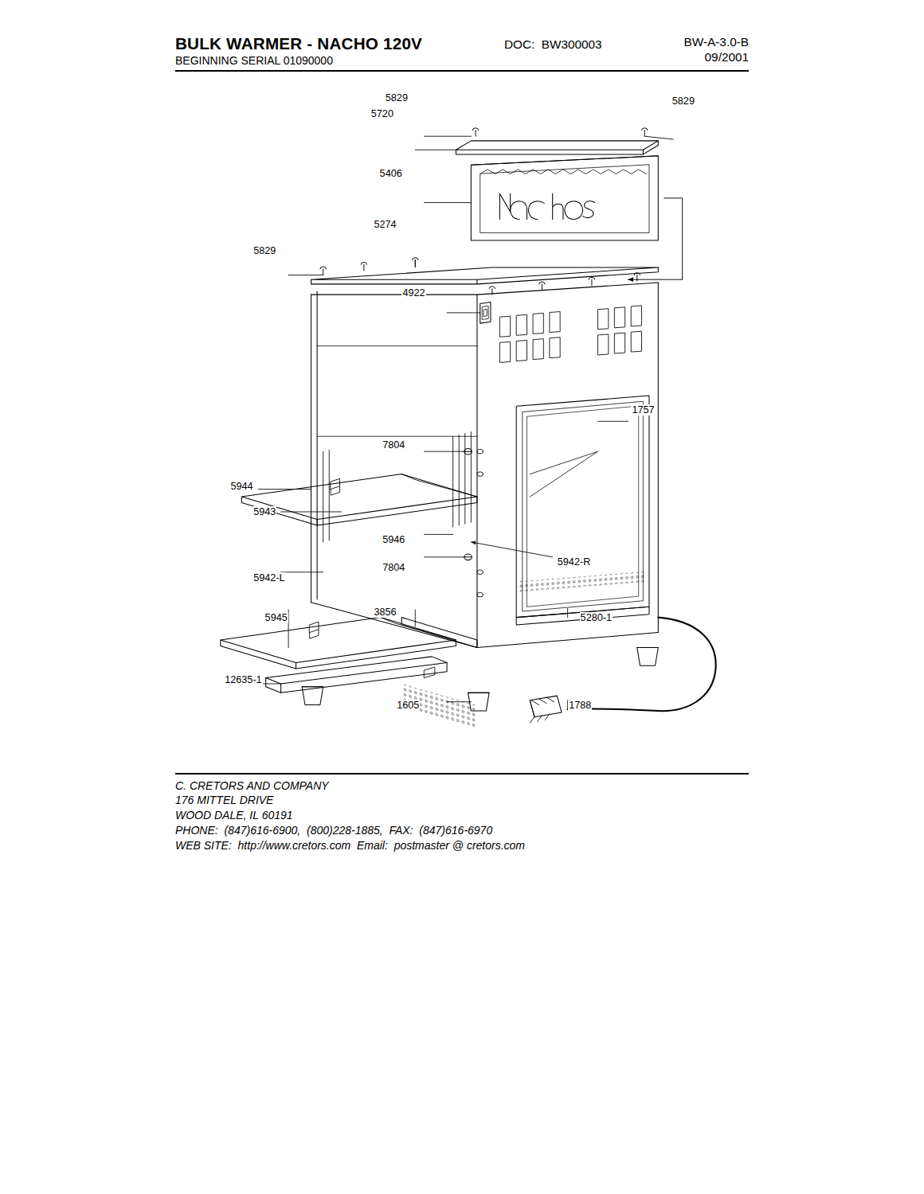BULK WARMER - NACHO 120V
BEGINNING SERIAL 01090000
DOC: BW300003
BW-A-3.0-B
09/2001
5829 5829 5720 5406 5274 5829 4922 1757 7804 5944 5943 5946 5942-R 5942-L 7804 5945 3856 5280-1 12635-1 1605 1788
C. CRETORS AND COMPANY
176 MITTEL DRIVE
WOOD DALE, IL 60191
PHONE: (847)616-6900, (800)228-1885, FAX: (847)616-6970
WEB SITE: http://www.cretors.com Email: postmaster @ cretors.com